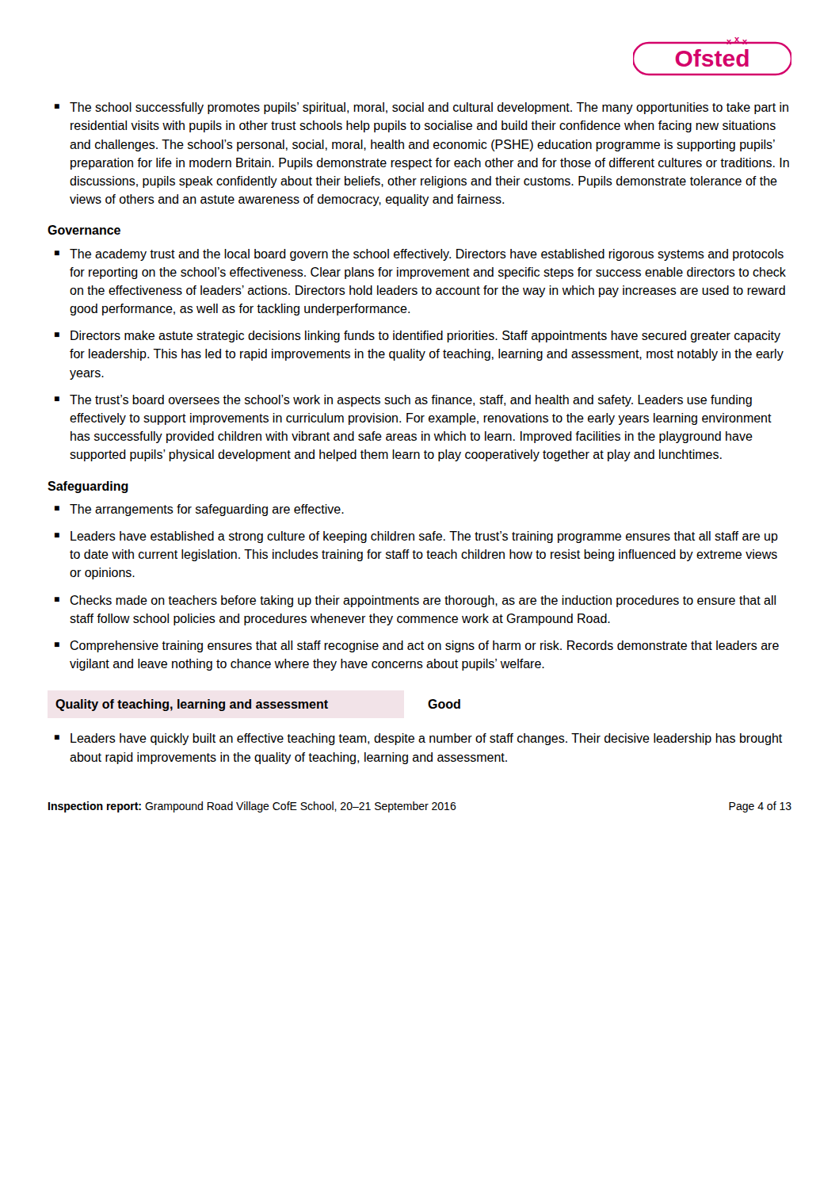Ofsted x x x
The school successfully promotes pupils’ spiritual, moral, social and cultural development. The many opportunities to take part in residential visits with pupils in other trust schools help pupils to socialise and build their confidence when facing new situations and challenges. The school’s personal, social, moral, health and economic (PSHE) education programme is supporting pupils’ preparation for life in modern Britain. Pupils demonstrate respect for each other and for those of different cultures or traditions. In discussions, pupils speak confidently about their beliefs, other religions and their customs. Pupils demonstrate tolerance of the views of others and an astute awareness of democracy, equality and fairness.
Governance
The academy trust and the local board govern the school effectively. Directors have established rigorous systems and protocols for reporting on the school’s effectiveness. Clear plans for improvement and specific steps for success enable directors to check on the effectiveness of leaders’ actions. Directors hold leaders to account for the way in which pay increases are used to reward good performance, as well as for tackling underperformance.
Directors make astute strategic decisions linking funds to identified priorities. Staff appointments have secured greater capacity for leadership. This has led to rapid improvements in the quality of teaching, learning and assessment, most notably in the early years.
The trust’s board oversees the school’s work in aspects such as finance, staff, and health and safety. Leaders use funding effectively to support improvements in curriculum provision. For example, renovations to the early years learning environment has successfully provided children with vibrant and safe areas in which to learn. Improved facilities in the playground have supported pupils’ physical development and helped them learn to play cooperatively together at play and lunchtimes.
Safeguarding
The arrangements for safeguarding are effective.
Leaders have established a strong culture of keeping children safe. The trust’s training programme ensures that all staff are up to date with current legislation. This includes training for staff to teach children how to resist being influenced by extreme views or opinions.
Checks made on teachers before taking up their appointments are thorough, as are the induction procedures to ensure that all staff follow school policies and procedures whenever they commence work at Grampound Road.
Comprehensive training ensures that all staff recognise and act on signs of harm or risk. Records demonstrate that leaders are vigilant and leave nothing to chance where they have concerns about pupils’ welfare.
Quality of teaching, learning and assessment
Good
Leaders have quickly built an effective teaching team, despite a number of staff changes. Their decisive leadership has brought about rapid improvements in the quality of teaching, learning and assessment.
Inspection report: Grampound Road Village CofE School, 20–21 September 2016
Page 4 of 13